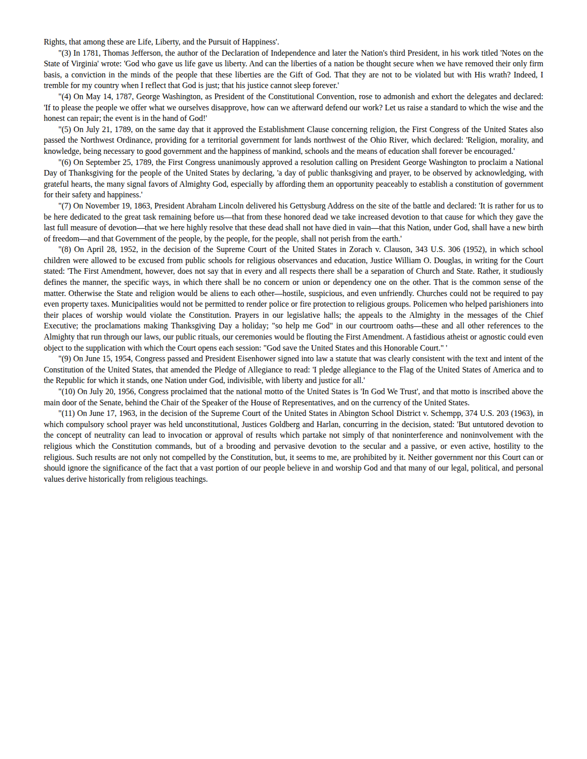Rights, that among these are Life, Liberty, and the Pursuit of Happiness'.
"(3) In 1781, Thomas Jefferson, the author of the Declaration of Independence and later the Nation's third President, in his work titled 'Notes on the State of Virginia' wrote: 'God who gave us life gave us liberty. And can the liberties of a nation be thought secure when we have removed their only firm basis, a conviction in the minds of the people that these liberties are the Gift of God. That they are not to be violated but with His wrath? Indeed, I tremble for my country when I reflect that God is just; that his justice cannot sleep forever.'
"(4) On May 14, 1787, George Washington, as President of the Constitutional Convention, rose to admonish and exhort the delegates and declared: 'If to please the people we offer what we ourselves disapprove, how can we afterward defend our work? Let us raise a standard to which the wise and the honest can repair; the event is in the hand of God!'
"(5) On July 21, 1789, on the same day that it approved the Establishment Clause concerning religion, the First Congress of the United States also passed the Northwest Ordinance, providing for a territorial government for lands northwest of the Ohio River, which declared: 'Religion, morality, and knowledge, being necessary to good government and the happiness of mankind, schools and the means of education shall forever be encouraged.'
"(6) On September 25, 1789, the First Congress unanimously approved a resolution calling on President George Washington to proclaim a National Day of Thanksgiving for the people of the United States by declaring, 'a day of public thanksgiving and prayer, to be observed by acknowledging, with grateful hearts, the many signal favors of Almighty God, especially by affording them an opportunity peaceably to establish a constitution of government for their safety and happiness.'
"(7) On November 19, 1863, President Abraham Lincoln delivered his Gettysburg Address on the site of the battle and declared: 'It is rather for us to be here dedicated to the great task remaining before us—that from these honored dead we take increased devotion to that cause for which they gave the last full measure of devotion—that we here highly resolve that these dead shall not have died in vain—that this Nation, under God, shall have a new birth of freedom—and that Government of the people, by the people, for the people, shall not perish from the earth.'
"(8) On April 28, 1952, in the decision of the Supreme Court of the United States in Zorach v. Clauson, 343 U.S. 306 (1952), in which school children were allowed to be excused from public schools for religious observances and education, Justice William O. Douglas, in writing for the Court stated: 'The First Amendment, however, does not say that in every and all respects there shall be a separation of Church and State. Rather, it studiously defines the manner, the specific ways, in which there shall be no concern or union or dependency one on the other. That is the common sense of the matter. Otherwise the State and religion would be aliens to each other—hostile, suspicious, and even unfriendly. Churches could not be required to pay even property taxes. Municipalities would not be permitted to render police or fire protection to religious groups. Policemen who helped parishioners into their places of worship would violate the Constitution. Prayers in our legislative halls; the appeals to the Almighty in the messages of the Chief Executive; the proclamations making Thanksgiving Day a holiday; "so help me God" in our courtroom oaths—these and all other references to the Almighty that run through our laws, our public rituals, our ceremonies would be flouting the First Amendment. A fastidious atheist or agnostic could even object to the supplication with which the Court opens each session: "God save the United States and this Honorable Court." '
"(9) On June 15, 1954, Congress passed and President Eisenhower signed into law a statute that was clearly consistent with the text and intent of the Constitution of the United States, that amended the Pledge of Allegiance to read: 'I pledge allegiance to the Flag of the United States of America and to the Republic for which it stands, one Nation under God, indivisible, with liberty and justice for all.'
"(10) On July 20, 1956, Congress proclaimed that the national motto of the United States is 'In God We Trust', and that motto is inscribed above the main door of the Senate, behind the Chair of the Speaker of the House of Representatives, and on the currency of the United States.
"(11) On June 17, 1963, in the decision of the Supreme Court of the United States in Abington School District v. Schempp, 374 U.S. 203 (1963), in which compulsory school prayer was held unconstitutional, Justices Goldberg and Harlan, concurring in the decision, stated: 'But untutored devotion to the concept of neutrality can lead to invocation or approval of results which partake not simply of that noninterference and noninvolvement with the religious which the Constitution commands, but of a brooding and pervasive devotion to the secular and a passive, or even active, hostility to the religious. Such results are not only not compelled by the Constitution, but, it seems to me, are prohibited by it. Neither government nor this Court can or should ignore the significance of the fact that a vast portion of our people believe in and worship God and that many of our legal, political, and personal values derive historically from religious teachings.